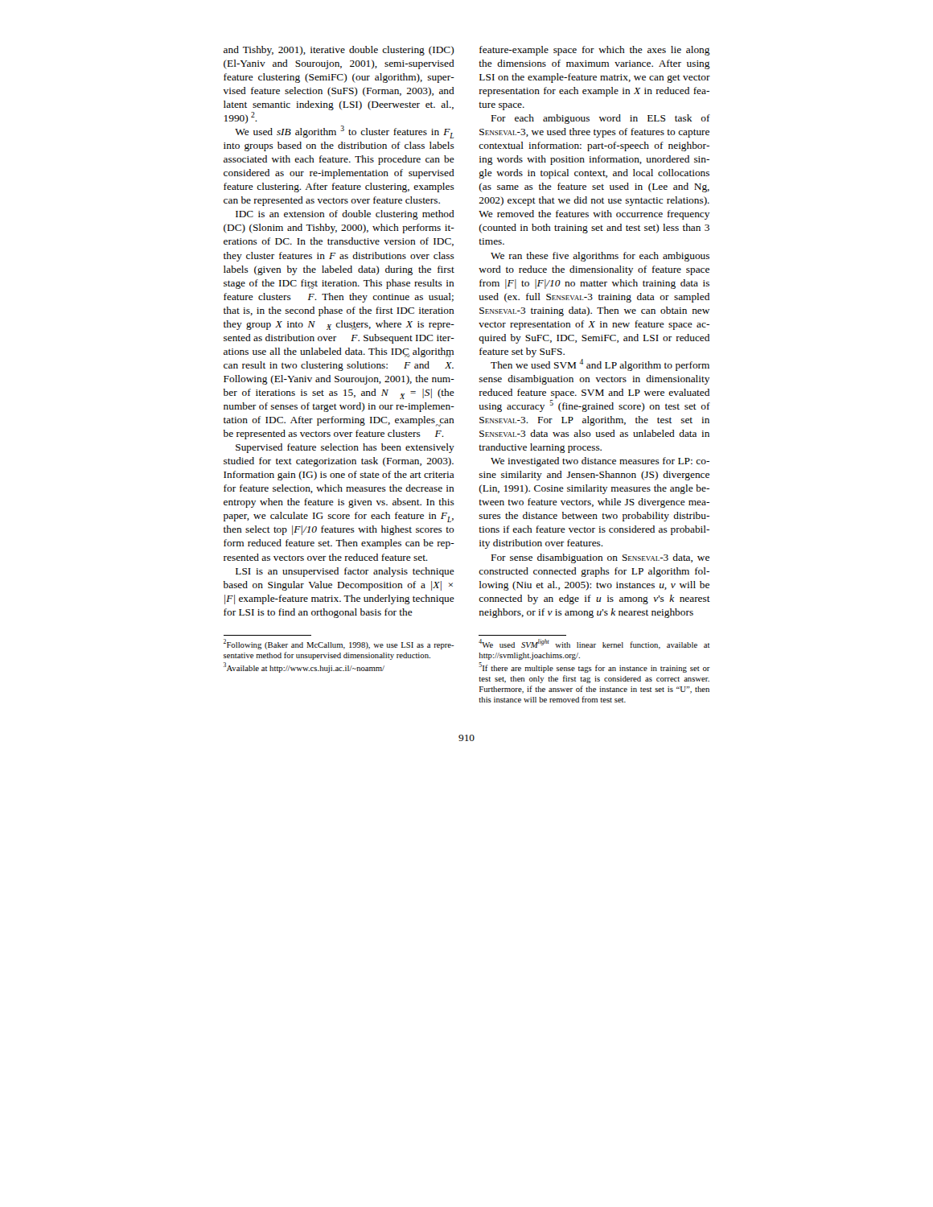and Tishby, 2001), iterative double clustering (IDC) (El-Yaniv and Souroujon, 2001), semi-supervised feature clustering (SemiFC) (our algorithm), supervised feature selection (SuFS) (Forman, 2003), and latent semantic indexing (LSI) (Deerwester et. al., 1990) 2.
We used sIB algorithm 3 to cluster features in FL into groups based on the distribution of class labels associated with each feature. This procedure can be considered as our re-implementation of supervised feature clustering. After feature clustering, examples can be represented as vectors over feature clusters.
IDC is an extension of double clustering method (DC) (Slonim and Tishby, 2000), which performs iterations of DC. In the transductive version of IDC, they cluster features in F as distributions over class labels (given by the labeled data) during the first stage of the IDC first iteration. This phase results in feature clusters ~F. Then they continue as usual; that is, in the second phase of the first IDC iteration they group X into N~X clusters, where X is represented as distribution over ~F. Subsequent IDC iterations use all the unlabeled data. This IDC algorithm can result in two clustering solutions: ~F and ~X. Following (El-Yaniv and Souroujon, 2001), the number of iterations is set as 15, and N~X = |S| (the number of senses of target word) in our re-implementation of IDC. After performing IDC, examples can be represented as vectors over feature clusters ~F.
Supervised feature selection has been extensively studied for text categorization task (Forman, 2003). Information gain (IG) is one of state of the art criteria for feature selection, which measures the decrease in entropy when the feature is given vs. absent. In this paper, we calculate IG score for each feature in FL, then select top |F|/10 features with highest scores to form reduced feature set. Then examples can be represented as vectors over the reduced feature set.
LSI is an unsupervised factor analysis technique based on Singular Value Decomposition of a |X| × |F| example-feature matrix. The underlying technique for LSI is to find an orthogonal basis for the
2Following (Baker and McCallum, 1998), we use LSI as a representative method for unsupervised dimensionality reduction.
3Available at http://www.cs.huji.ac.il/~noamm/
feature-example space for which the axes lie along the dimensions of maximum variance. After using LSI on the example-feature matrix, we can get vector representation for each example in X in reduced feature space.
For each ambiguous word in ELS task of Senseval-3, we used three types of features to capture contextual information: part-of-speech of neighboring words with position information, unordered single words in topical context, and local collocations (as same as the feature set used in (Lee and Ng, 2002) except that we did not use syntactic relations). We removed the features with occurrence frequency (counted in both training set and test set) less than 3 times.
We ran these five algorithms for each ambiguous word to reduce the dimensionality of feature space from |F| to |F|/10 no matter which training data is used (ex. full Senseval-3 training data or sampled Senseval-3 training data). Then we can obtain new vector representation of X in new feature space acquired by SuFC, IDC, SemiFC, and LSI or reduced feature set by SuFS.
Then we used SVM 4 and LP algorithm to perform sense disambiguation on vectors in dimensionality reduced feature space. SVM and LP were evaluated using accuracy 5 (fine-grained score) on test set of Senseval-3. For LP algorithm, the test set in Senseval-3 data was also used as unlabeled data in tranductive learning process.
We investigated two distance measures for LP: cosine similarity and Jensen-Shannon (JS) divergence (Lin, 1991). Cosine similarity measures the angle between two feature vectors, while JS divergence measures the distance between two probability distributions if each feature vector is considered as probability distribution over features.
For sense disambiguation on Senseval-3 data, we constructed connected graphs for LP algorithm following (Niu et al., 2005): two instances u, v will be connected by an edge if u is among v's k nearest neighbors, or if v is among u's k nearest neighbors
4We used SVMlight with linear kernel function, available at http://svmlight.joachims.org/.
5If there are multiple sense tags for an instance in training set or test set, then only the first tag is considered as correct answer. Furthermore, if the answer of the instance in test set is “U”, then this instance will be removed from test set.
910